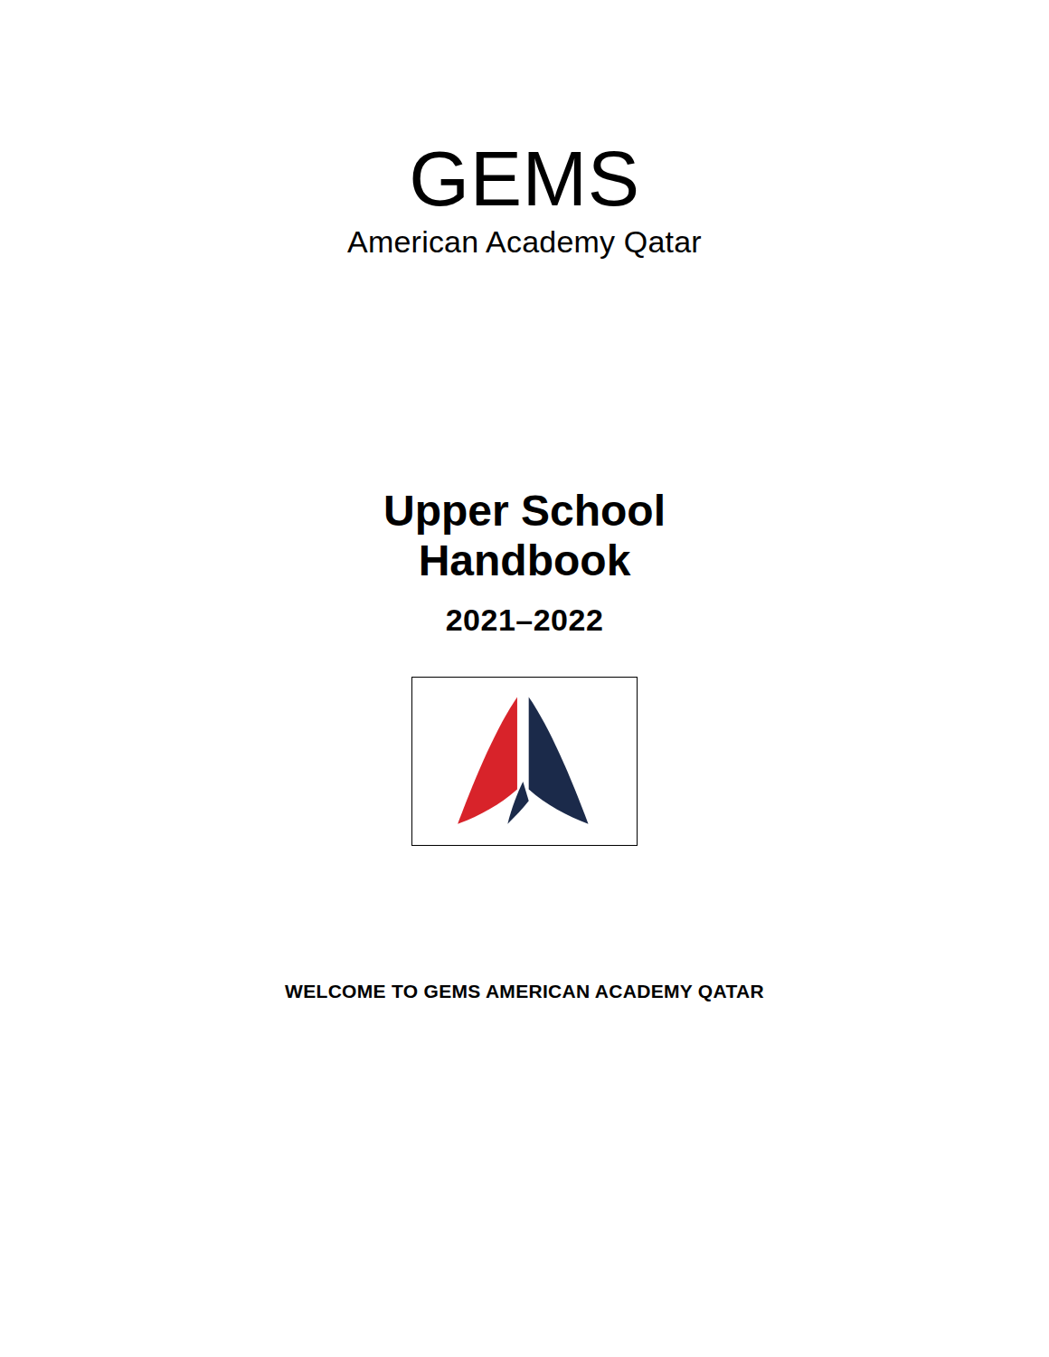GEMS
American Academy Qatar
Upper School
Handbook
2021–2022
WELCOME TO GEMS AMERICAN ACADEMY QATAR